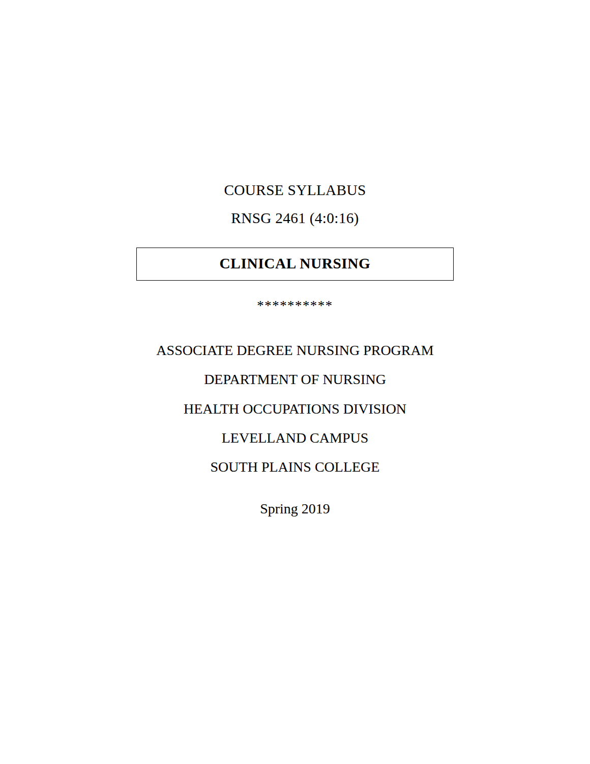COURSE SYLLABUS
RNSG 2461 (4:0:16)
CLINICAL NURSING
**********
ASSOCIATE DEGREE NURSING PROGRAM
DEPARTMENT OF NURSING
HEALTH OCCUPATIONS DIVISION
LEVELLAND CAMPUS
SOUTH PLAINS COLLEGE
Spring 2019